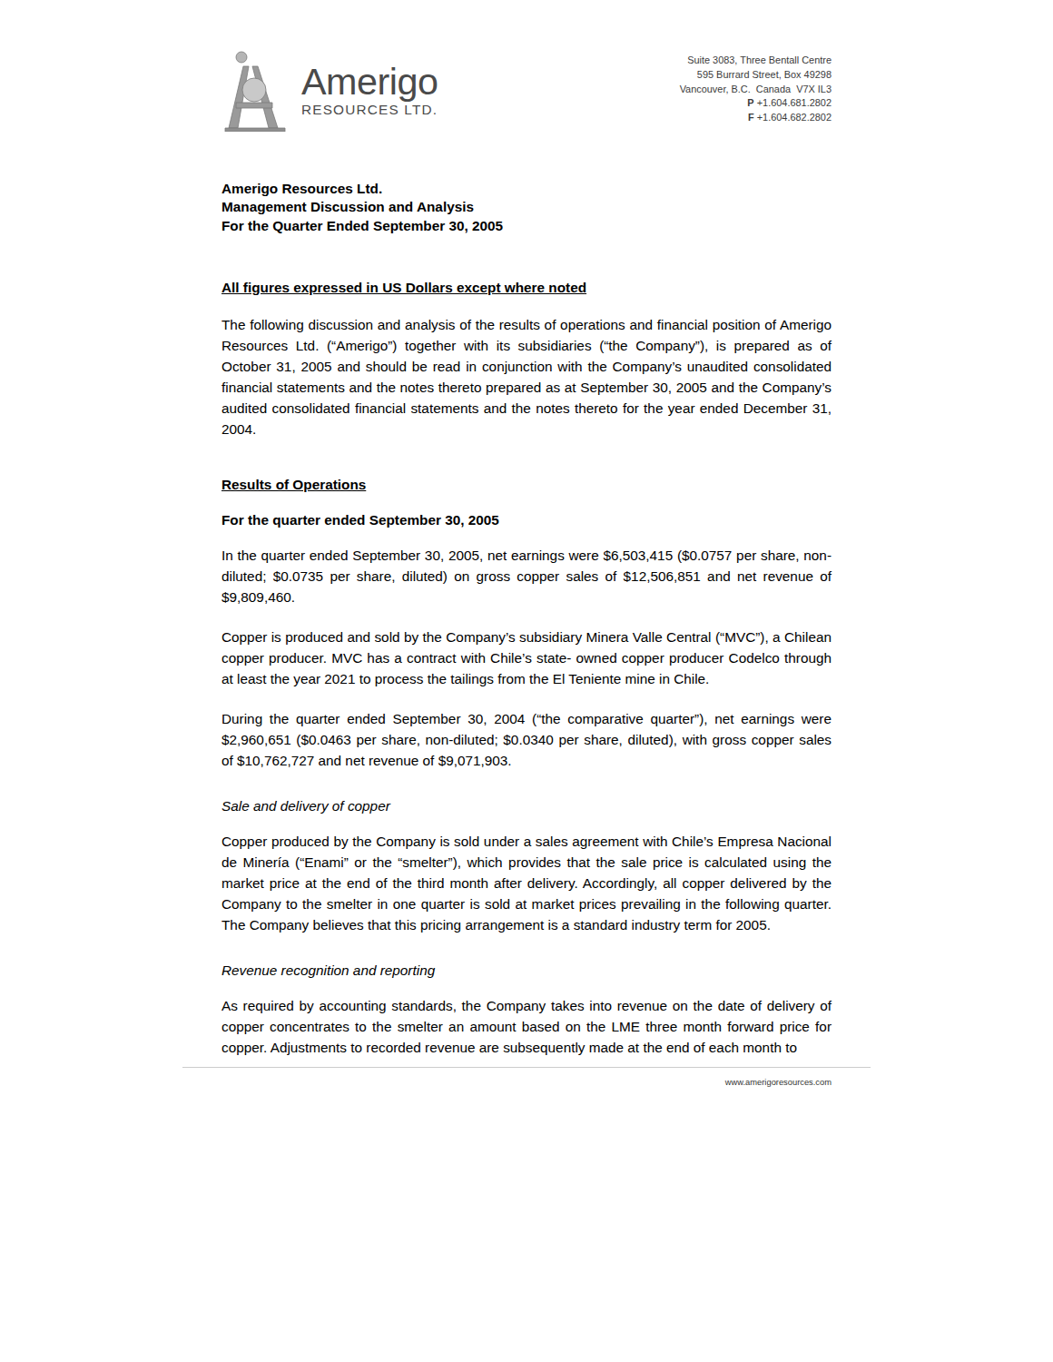Amerigo
RESOURCES LTD.
Suite 3083, Three Bentall Centre
595 Burrard Street, Box 49298
Vancouver, B.C. Canada V7X IL3
P +1.604.681.2802
F +1.604.682.2802
Amerigo Resources Ltd.
Management Discussion and Analysis
For the Quarter Ended September 30, 2005
All figures expressed in US Dollars except where noted
The following discussion and analysis of the results of operations and financial position of Amerigo Resources Ltd. (“Amerigo”) together with its subsidiaries (“the Company”), is prepared as of October 31, 2005 and should be read in conjunction with the Company’s unaudited consolidated financial statements and the notes thereto prepared as at September 30, 2005 and the Company’s audited consolidated financial statements and the notes thereto for the year ended December 31, 2004.
Results of Operations
For the quarter ended September 30, 2005
In the quarter ended September 30, 2005, net earnings were $6,503,415 ($0.0757 per share, non-diluted; $0.0735 per share, diluted) on gross copper sales of $12,506,851 and net revenue of $9,809,460.
Copper is produced and sold by the Company’s subsidiary Minera Valle Central (“MVC”), a Chilean copper producer. MVC has a contract with Chile’s state- owned copper producer Codelco through at least the year 2021 to process the tailings from the El Teniente mine in Chile.
During the quarter ended September 30, 2004 (“the comparative quarter”), net earnings were $2,960,651 ($0.0463 per share, non-diluted; $0.0340 per share, diluted), with gross copper sales of $10,762,727 and net revenue of $9,071,903.
Sale and delivery of copper
Copper produced by the Company is sold under a sales agreement with Chile’s Empresa Nacional de Minería (“Enami” or the “smelter”), which provides that the sale price is calculated using the market price at the end of the third month after delivery. Accordingly, all copper delivered by the Company to the smelter in one quarter is sold at market prices prevailing in the following quarter. The Company believes that this pricing arrangement is a standard industry term for 2005.
Revenue recognition and reporting
As required by accounting standards, the Company takes into revenue on the date of delivery of copper concentrates to the smelter an amount based on the LME three month forward price for copper. Adjustments to recorded revenue are subsequently made at the end of each month to
www.amerigoresources.com